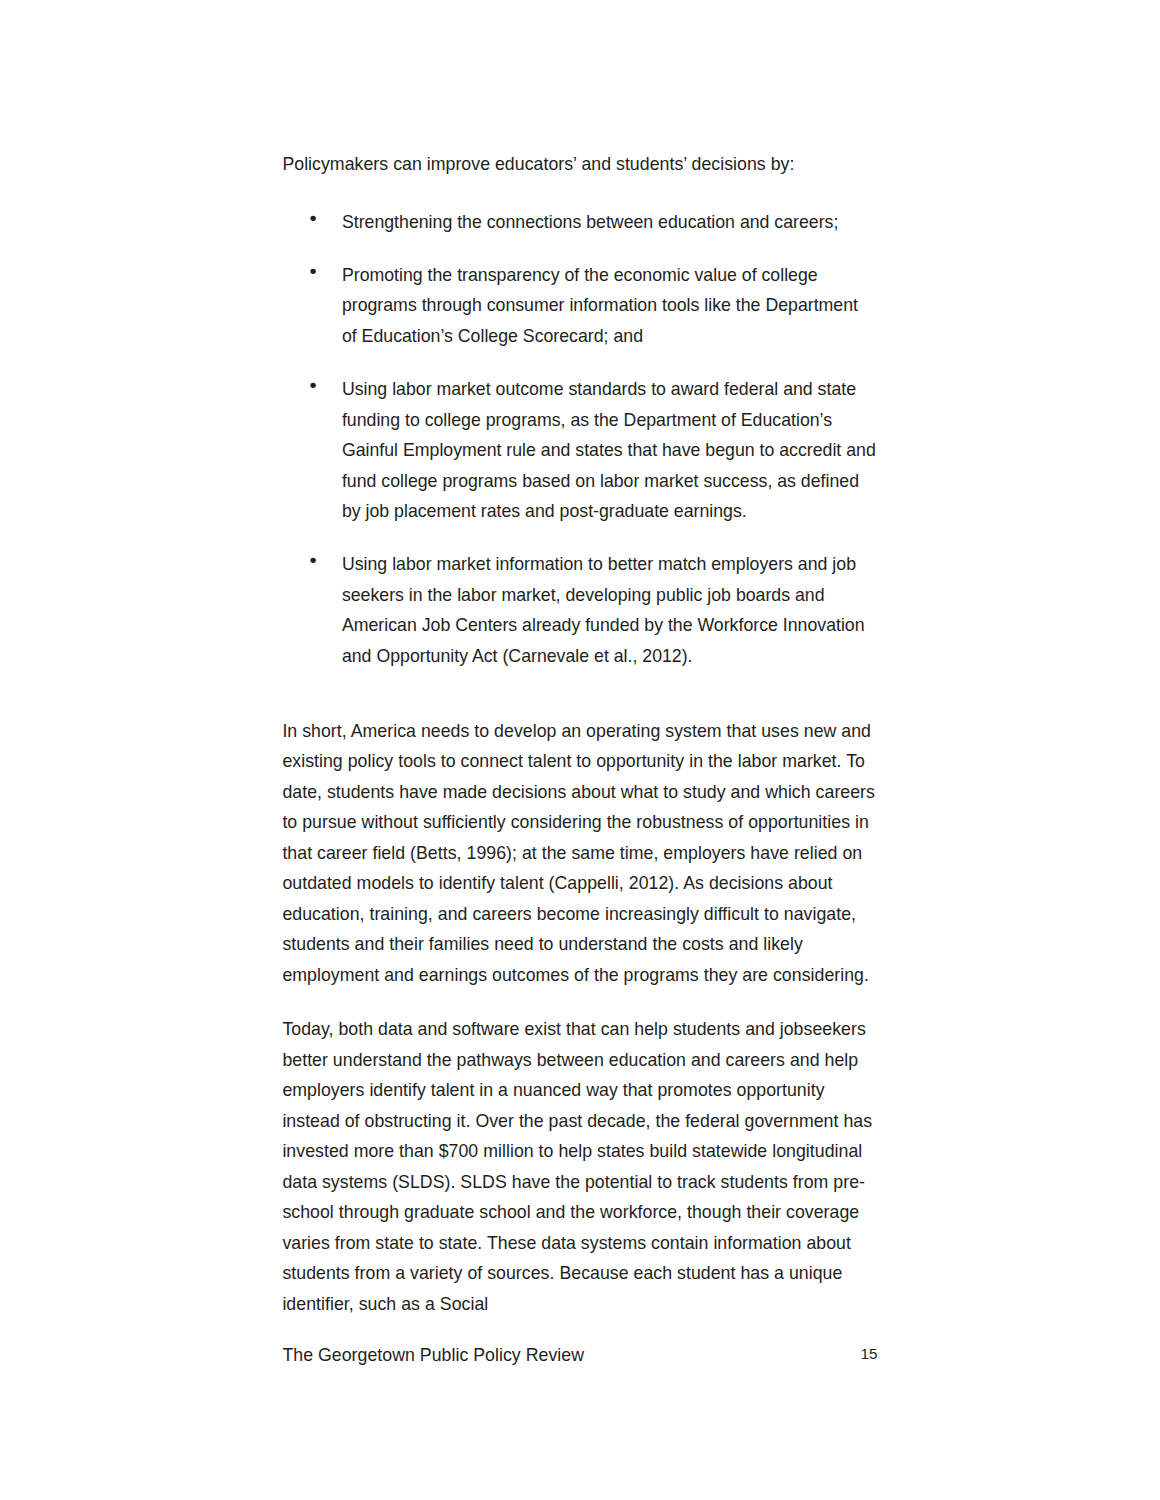Policymakers can improve educators’ and students’ decisions by:
Strengthening the connections between education and careers;
Promoting the transparency of the economic value of college programs through consumer information tools like the Department of Education’s College Scorecard; and
Using labor market outcome standards to award federal and state funding to college programs, as the Department of Education’s Gainful Employment rule and states that have begun to accredit and fund college programs based on labor market success, as defined by job placement rates and post-graduate earnings.
Using labor market information to better match employers and job seekers in the labor market, developing public job boards and American Job Centers already funded by the Workforce Innovation and Opportunity Act (Carnevale et al., 2012).
In short, America needs to develop an operating system that uses new and existing policy tools to connect talent to opportunity in the labor market. To date, students have made decisions about what to study and which careers to pursue without sufficiently considering the robustness of opportunities in that career field (Betts, 1996); at the same time, employers have relied on outdated models to identify talent (Cappelli, 2012). As decisions about education, training, and careers become increasingly difficult to navigate, students and their families need to understand the costs and likely employment and earnings outcomes of the programs they are considering.
Today, both data and software exist that can help students and jobseekers better understand the pathways between education and careers and help employers identify talent in a nuanced way that promotes opportunity instead of obstructing it. Over the past decade, the federal government has invested more than $700 million to help states build statewide longitudinal data systems (SLDS). SLDS have the potential to track students from pre-school through graduate school and the workforce, though their coverage varies from state to state. These data systems contain information about students from a variety of sources. Because each student has a unique identifier, such as a Social
The Georgetown Public Policy Review
15